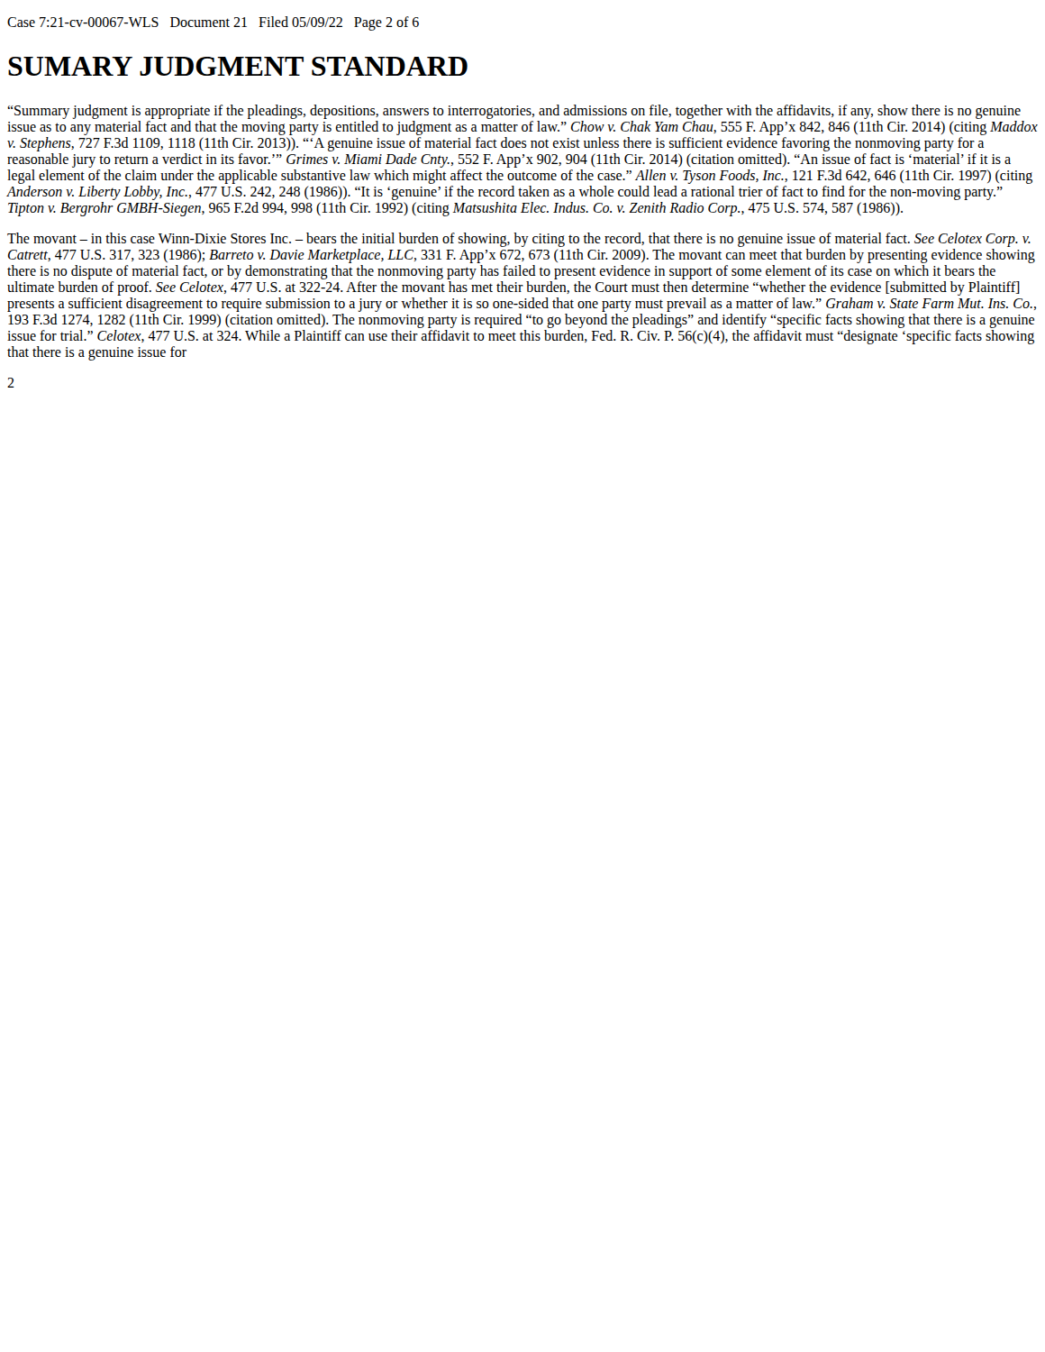Case 7:21-cv-00067-WLS Document 21 Filed 05/09/22 Page 2 of 6
SUMARY JUDGMENT STANDARD
“Summary judgment is appropriate if the pleadings, depositions, answers to interrogatories, and admissions on file, together with the affidavits, if any, show there is no genuine issue as to any material fact and that the moving party is entitled to judgment as a matter of law.” Chow v. Chak Yam Chau, 555 F. App’x 842, 846 (11th Cir. 2014) (citing Maddox v. Stephens, 727 F.3d 1109, 1118 (11th Cir. 2013)). “‘A genuine issue of material fact does not exist unless there is sufficient evidence favoring the nonmoving party for a reasonable jury to return a verdict in its favor.’” Grimes v. Miami Dade Cnty., 552 F. App’x 902, 904 (11th Cir. 2014) (citation omitted). “An issue of fact is ‘material’ if it is a legal element of the claim under the applicable substantive law which might affect the outcome of the case.” Allen v. Tyson Foods, Inc., 121 F.3d 642, 646 (11th Cir. 1997) (citing Anderson v. Liberty Lobby, Inc., 477 U.S. 242, 248 (1986)). “It is ‘genuine’ if the record taken as a whole could lead a rational trier of fact to find for the non-moving party.” Tipton v. Bergrohr GMBH-Siegen, 965 F.2d 994, 998 (11th Cir. 1992) (citing Matsushita Elec. Indus. Co. v. Zenith Radio Corp., 475 U.S. 574, 587 (1986)).
The movant – in this case Winn-Dixie Stores Inc. – bears the initial burden of showing, by citing to the record, that there is no genuine issue of material fact. See Celotex Corp. v. Catrett, 477 U.S. 317, 323 (1986); Barreto v. Davie Marketplace, LLC, 331 F. App’x 672, 673 (11th Cir. 2009). The movant can meet that burden by presenting evidence showing there is no dispute of material fact, or by demonstrating that the nonmoving party has failed to present evidence in support of some element of its case on which it bears the ultimate burden of proof. See Celotex, 477 U.S. at 322-24. After the movant has met their burden, the Court must then determine “whether the evidence [submitted by Plaintiff] presents a sufficient disagreement to require submission to a jury or whether it is so one-sided that one party must prevail as a matter of law.” Graham v. State Farm Mut. Ins. Co., 193 F.3d 1274, 1282 (11th Cir. 1999) (citation omitted). The nonmoving party is required “to go beyond the pleadings” and identify “specific facts showing that there is a genuine issue for trial.” Celotex, 477 U.S. at 324. While a Plaintiff can use their affidavit to meet this burden, Fed. R. Civ. P. 56(c)(4), the affidavit must “designate ‘specific facts showing that there is a genuine issue for
2